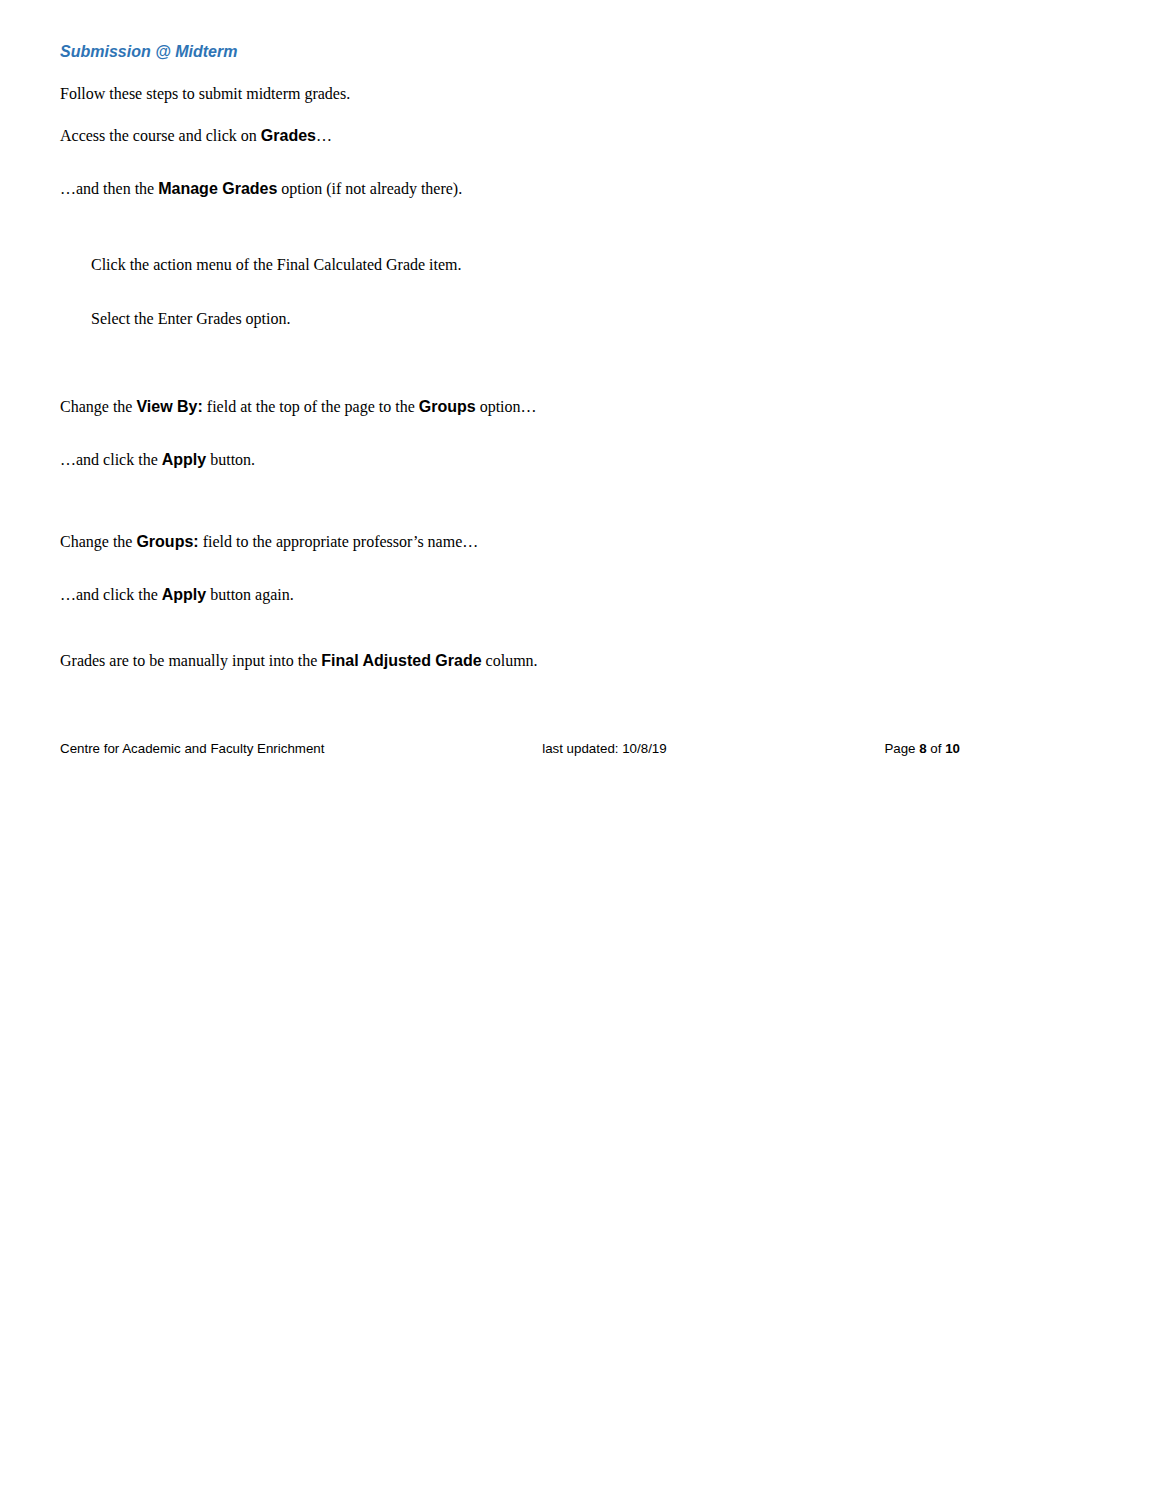Submission @ Midterm
Follow these steps to submit midterm grades.
Access the course and click on Grades…
…and then the Manage Grades option (if not already there).
Click the action menu of the Final Calculated Grade item.
Select the Enter Grades option.
Change the View By: field at the top of the page to the Groups option…
…and click the Apply button.
Change the Groups: field to the appropriate professor’s name…
…and click the Apply button again.
Grades are to be manually input into the Final Adjusted Grade column.
Centre for Academic and Faculty Enrichment
last updated: 10/8/19
Page 8 of 10